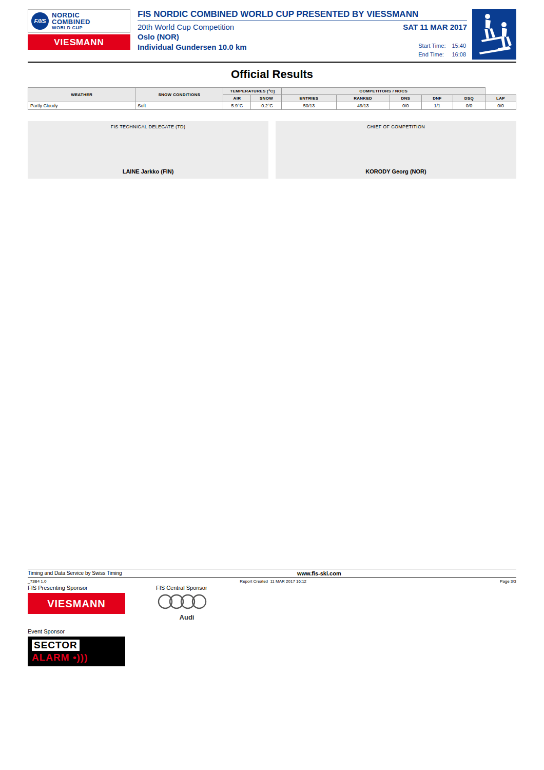F/I/S
NORDIC
COMBINED
WORLD CUP
VIESMANN
FIS NORDIC COMBINED WORLD CUP PRESENTED BY VIESSMANN
20th World Cup Competition
SAT 11 MAR 2017
Oslo (NOR)
Individual Gundersen 10.0 km
| Start Time: | 15:40 |
| End Time: | 16:08 |
Official Results
| WEATHER | SNOW CONDITIONS | TEMPERATURES [°C] | COMPETITORS / NOCS |
| --- | --- | --- | --- |
| AIR | SNOW | ENTRIES | RANKED | DNS | DNF | DSQ | LAP |
| Partly Cloudy | Soft | 5.9°C | -0.2°C | 50/13 | 49/13 | 0/0 | 1/1 | 0/0 | 0/0 |
FIS TECHNICAL DELEGATE (TD)
LAINE Jarkko (FIN)
CHIEF OF COMPETITION
KORODY Georg (NOR)
Timing and Data Service by Swiss Timing
www.fis-ski.com
_73B4 1.0
Report Created 11 MAR 2017 16:12
Page 3/3
FIS Presenting Sponsor
VIESMANN
FIS Central Sponsor
Audi
Event Sponsor
SECTOR
ALARM •)))